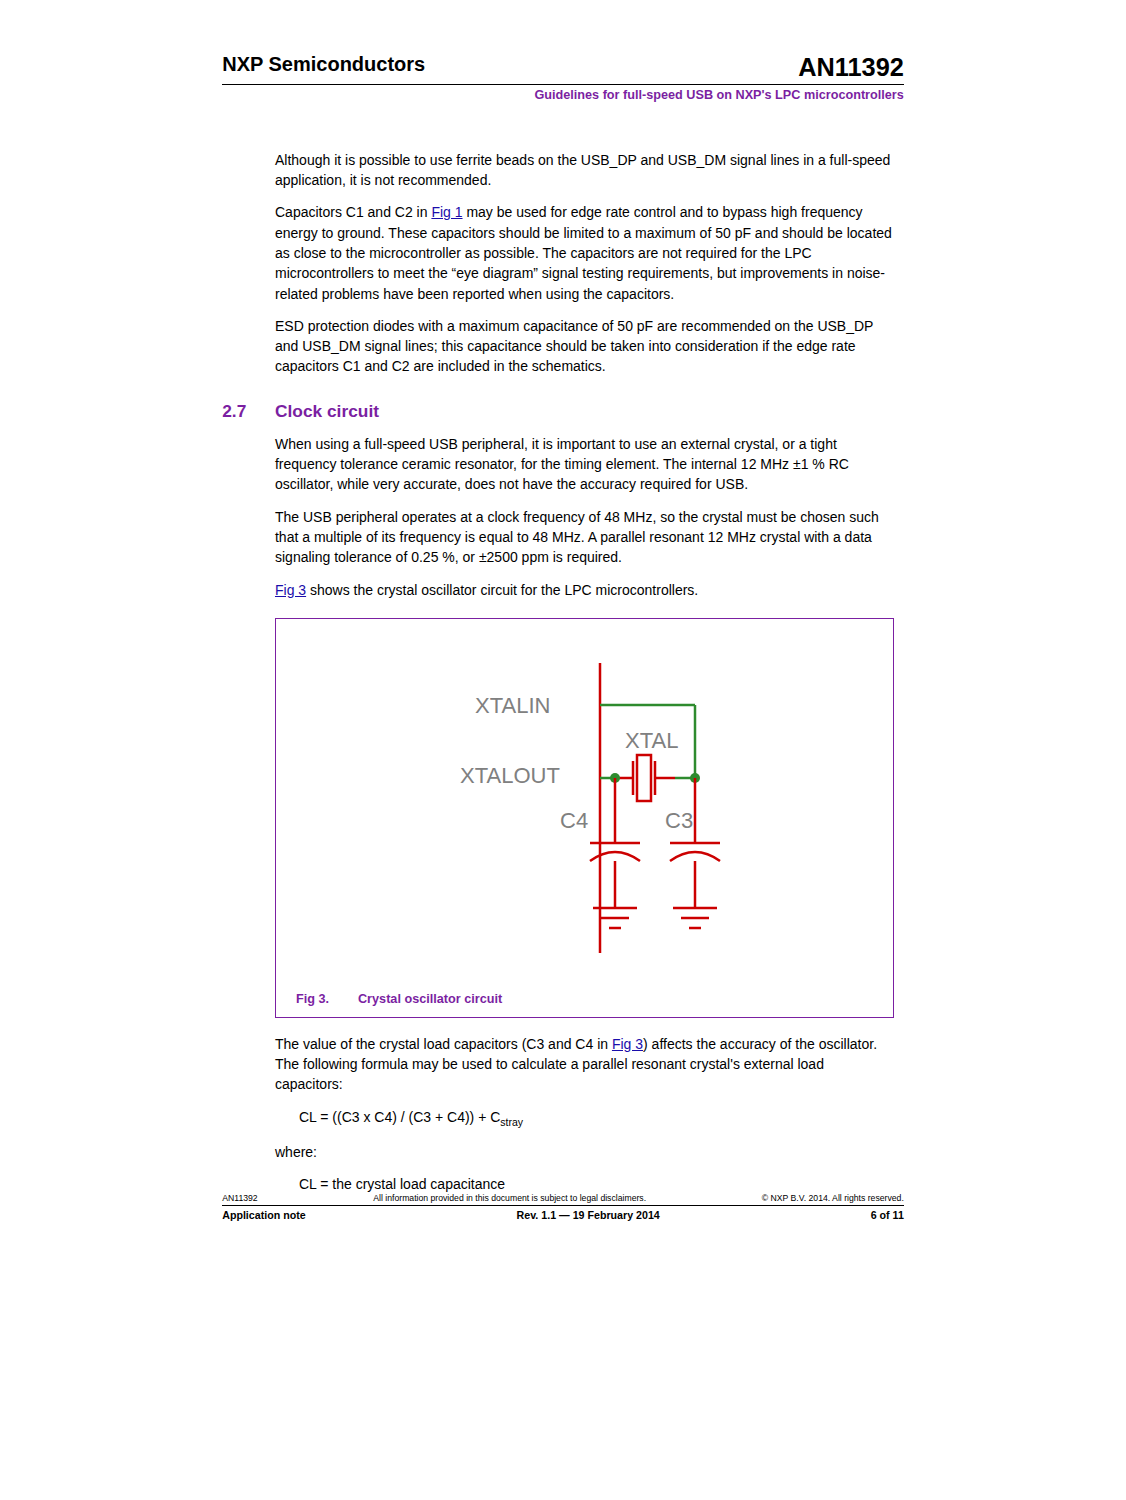NXP Semiconductors
AN11392
Guidelines for full-speed USB on NXP's LPC microcontrollers
Although it is possible to use ferrite beads on the USB_DP and USB_DM signal lines in a full-speed application, it is not recommended.
Capacitors C1 and C2 in Fig 1 may be used for edge rate control and to bypass high frequency energy to ground. These capacitors should be limited to a maximum of 50 pF and should be located as close to the microcontroller as possible. The capacitors are not required for the LPC microcontrollers to meet the “eye diagram” signal testing requirements, but improvements in noise-related problems have been reported when using the capacitors.
ESD protection diodes with a maximum capacitance of 50 pF are recommended on the USB_DP and USB_DM signal lines; this capacitance should be taken into consideration if the edge rate capacitors C1 and C2 are included in the schematics.
2.7 Clock circuit
When using a full-speed USB peripheral, it is important to use an external crystal, or a tight frequency tolerance ceramic resonator, for the timing element. The internal 12 MHz ±1 % RC oscillator, while very accurate, does not have the accuracy required for USB.
The USB peripheral operates at a clock frequency of 48 MHz, so the crystal must be chosen such that a multiple of its frequency is equal to 48 MHz. A parallel resonant 12 MHz crystal with a data signaling tolerance of 0.25 %, or ±2500 ppm is required.
Fig 3 shows the crystal oscillator circuit for the LPC microcontrollers.
XTALIN XTALOUT XTAL C4 C3
Fig 3. Crystal oscillator circuit
The value of the crystal load capacitors (C3 and C4 in Fig 3) affects the accuracy of the oscillator. The following formula may be used to calculate a parallel resonant crystal's external load capacitors:
CL = ((C3 x C4) / (C3 + C4)) + Cstray
where:
CL = the crystal load capacitance
AN11392
All information provided in this document is subject to legal disclaimers.
© NXP B.V. 2014. All rights reserved.
Application note
Rev. 1.1 — 19 February 2014
6 of 11